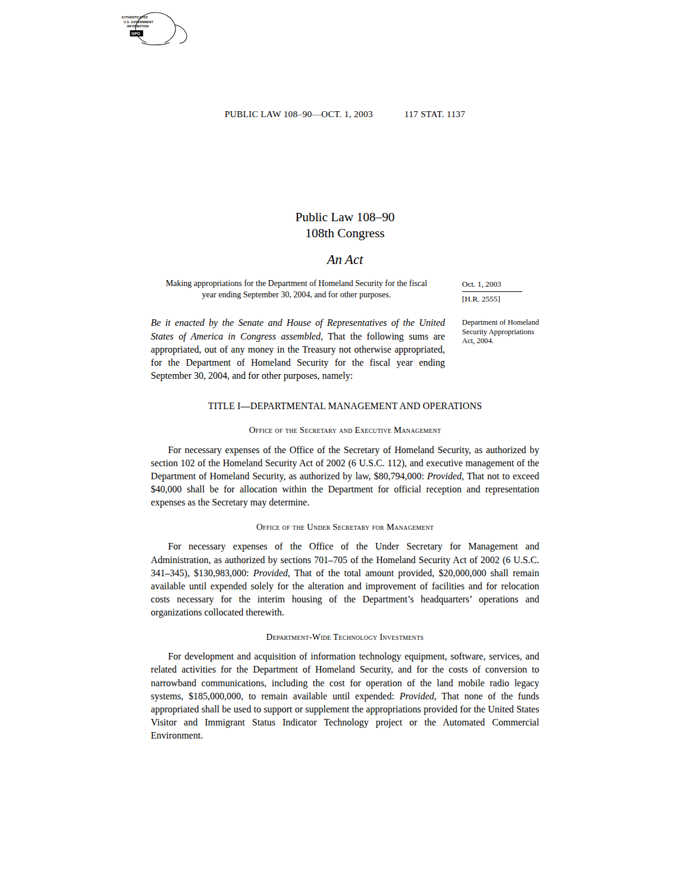AUTHENTICATED U.S. GOVERNMENT INFORMATION GPO
PUBLIC LAW 108–90—OCT. 1, 2003 117 STAT. 1137
Public Law 108–90
108th Congress
An Act
Making appropriations for the Department of Homeland Security for the fiscal year ending September 30, 2004, and for other purposes.
Oct. 1, 2003
[H.R. 2555]
Be it enacted by the Senate and House of Representatives of the United States of America in Congress assembled, That the following sums are appropriated, out of any money in the Treasury not otherwise appropriated, for the Department of Homeland Security for the fiscal year ending September 30, 2004, and for other purposes, namely:
Department of Homeland Security Appropriations Act, 2004.
TITLE I—DEPARTMENTAL MANAGEMENT AND OPERATIONS
Office of the Secretary and Executive Management
For necessary expenses of the Office of the Secretary of Homeland Security, as authorized by section 102 of the Homeland Security Act of 2002 (6 U.S.C. 112), and executive management of the Department of Homeland Security, as authorized by law, $80,794,000: Provided, That not to exceed $40,000 shall be for allocation within the Department for official reception and representation expenses as the Secretary may determine.
Office of the Under Secretary for Management
For necessary expenses of the Office of the Under Secretary for Management and Administration, as authorized by sections 701–705 of the Homeland Security Act of 2002 (6 U.S.C. 341–345), $130,983,000: Provided, That of the total amount provided, $20,000,000 shall remain available until expended solely for the alteration and improvement of facilities and for relocation costs necessary for the interim housing of the Department’s headquarters’ operations and organizations collocated therewith.
Department-Wide Technology Investments
For development and acquisition of information technology equipment, software, services, and related activities for the Department of Homeland Security, and for the costs of conversion to narrowband communications, including the cost for operation of the land mobile radio legacy systems, $185,000,000, to remain available until expended: Provided, That none of the funds appropriated shall be used to support or supplement the appropriations provided for the United States Visitor and Immigrant Status Indicator Technology project or the Automated Commercial Environment.